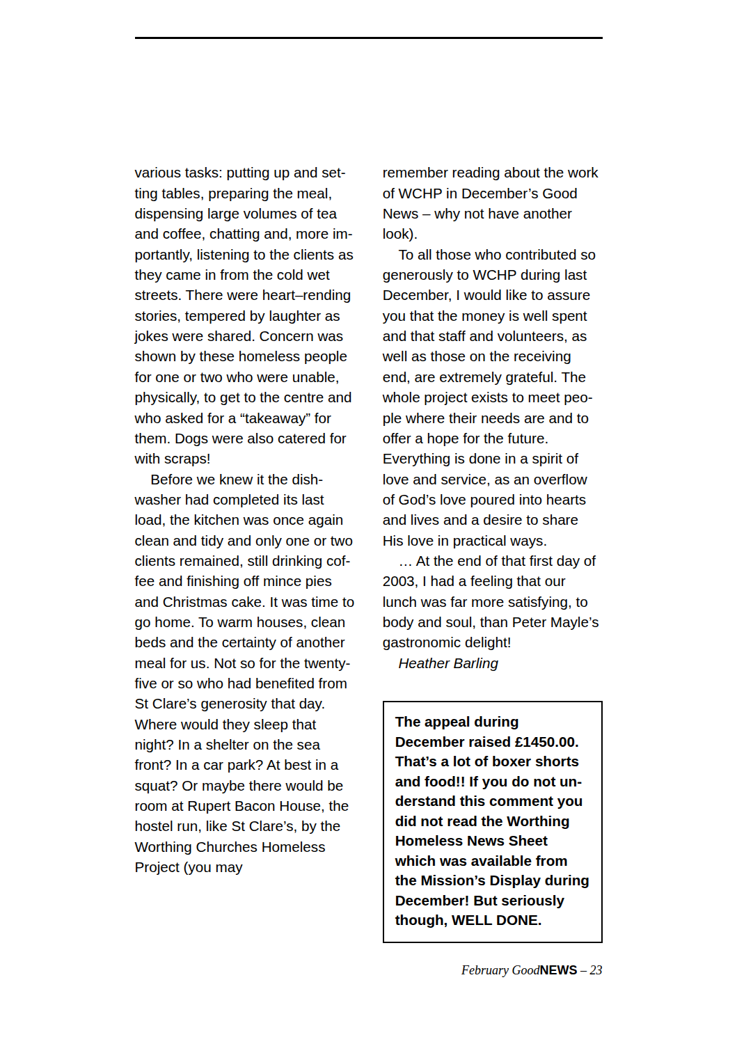various tasks: putting up and setting tables, preparing the meal, dispensing large volumes of tea and coffee, chatting and, more importantly, listening to the clients as they came in from the cold wet streets. There were heart–rending stories, tempered by laughter as jokes were shared. Concern was shown by these homeless people for one or two who were unable, physically, to get to the centre and who asked for a “takeaway” for them. Dogs were also catered for with scraps!
Before we knew it the dishwasher had completed its last load, the kitchen was once again clean and tidy and only one or two clients remained, still drinking coffee and finishing off mince pies and Christmas cake. It was time to go home. To warm houses, clean beds and the certainty of another meal for us. Not so for the twenty-five or so who had benefited from St Clare’s generosity that day. Where would they sleep that night? In a shelter on the sea front? In a car park? At best in a squat? Or maybe there would be room at Rupert Bacon House, the hostel run, like St Clare’s, by the Worthing Churches Homeless Project (you may
remember reading about the work of WCHP in December’s Good News – why not have another look).
To all those who contributed so generously to WCHP during last December, I would like to assure you that the money is well spent and that staff and volunteers, as well as those on the receiving end, are extremely grateful. The whole project exists to meet people where their needs are and to offer a hope for the future. Everything is done in a spirit of love and service, as an overflow of God’s love poured into hearts and lives and a desire to share His love in practical ways.
… At the end of that first day of 2003, I had a feeling that our lunch was far more satisfying, to body and soul, than Peter Mayle’s gastronomic delight!
Heather Barling
The appeal during December raised £1450.00. That’s a lot of boxer shorts and food!! If you do not understand this comment you did not read the Worthing Homeless News Sheet which was available from the Mission’s Display during December! But seriously though, WELL DONE.
February GoodNEWS – 23